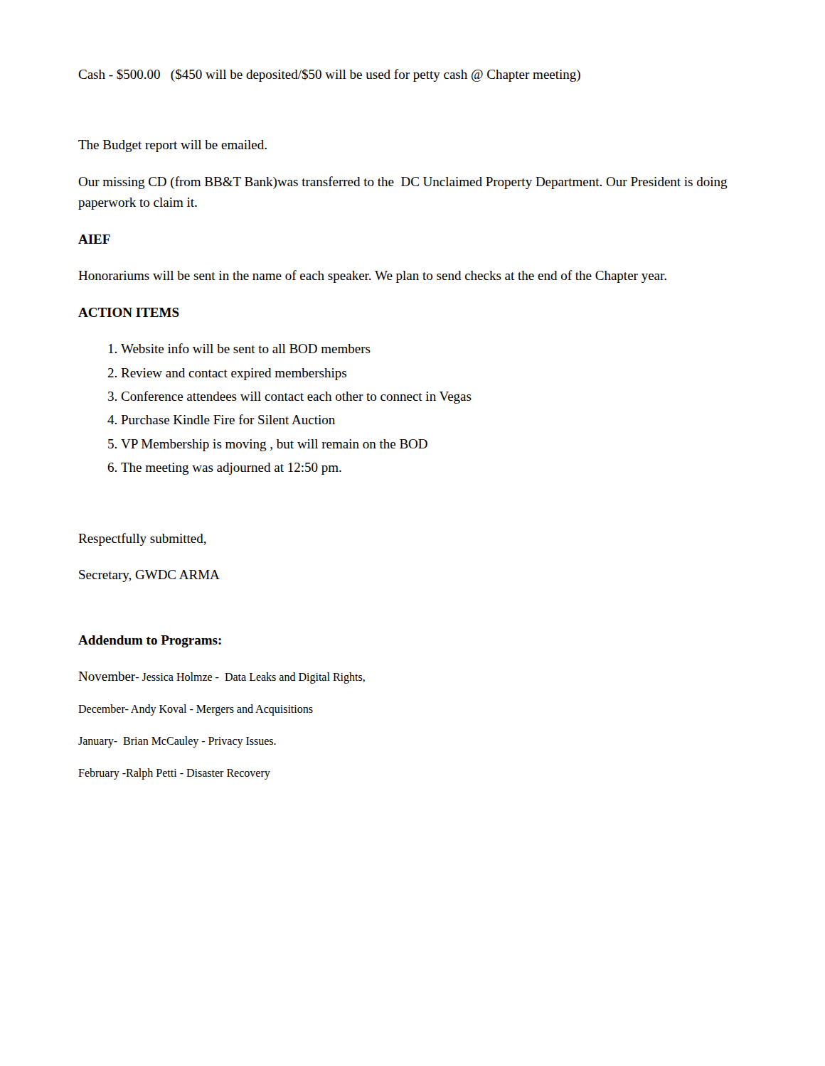Cash - $500.00 ($450 will be deposited/$50 will be used for petty cash @ Chapter meeting)
The Budget report will be emailed.
Our missing CD (from BB&T Bank)was transferred to the DC Unclaimed Property Department. Our President is doing paperwork to claim it.
AIEF
Honorariums will be sent in the name of each speaker. We plan to send checks at the end of the Chapter year.
ACTION ITEMS
Website info will be sent to all BOD members
Review and contact expired memberships
Conference attendees will contact each other to connect in Vegas
Purchase Kindle Fire for Silent Auction
VP Membership is moving , but will remain on the BOD
The meeting was adjourned at 12:50 pm.
Respectfully submitted,
Secretary, GWDC ARMA
Addendum to Programs:
November- Jessica Holmze - Data Leaks and Digital Rights,
December- Andy Koval - Mergers and Acquisitions
January- Brian McCauley - Privacy Issues.
February -Ralph Petti - Disaster Recovery